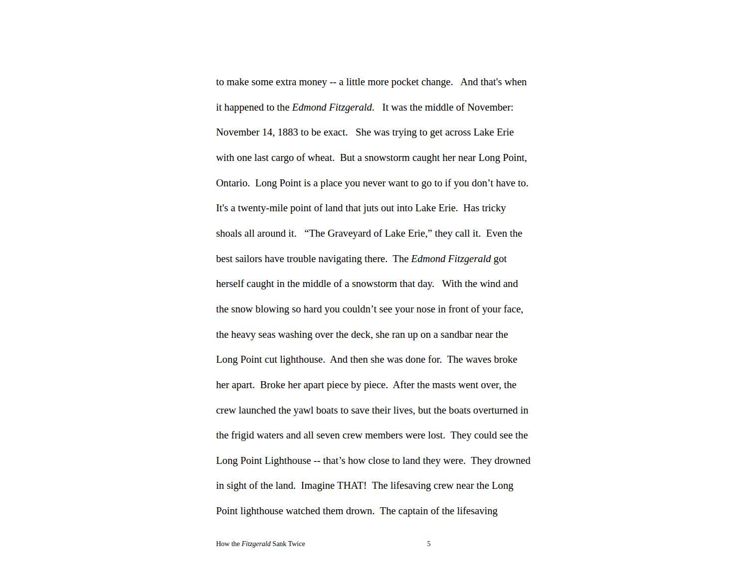to make some extra money -- a little more pocket change. And that's when it happened to the Edmond Fitzgerald. It was the middle of November: November 14, 1883 to be exact. She was trying to get across Lake Erie with one last cargo of wheat. But a snowstorm caught her near Long Point, Ontario. Long Point is a place you never want to go to if you don’t have to. It's a twenty-mile point of land that juts out into Lake Erie. Has tricky shoals all around it. “The Graveyard of Lake Erie,” they call it. Even the best sailors have trouble navigating there. The Edmond Fitzgerald got herself caught in the middle of a snowstorm that day. With the wind and the snow blowing so hard you couldn’t see your nose in front of your face, the heavy seas washing over the deck, she ran up on a sandbar near the Long Point cut lighthouse. And then she was done for. The waves broke her apart. Broke her apart piece by piece. After the masts went over, the crew launched the yawl boats to save their lives, but the boats overturned in the frigid waters and all seven crew members were lost. They could see the Long Point Lighthouse -- that’s how close to land they were. They drowned in sight of the land. Imagine THAT! The lifesaving crew near the Long Point lighthouse watched them drown. The captain of the lifesaving
How the Fitzgerald Sank Twice 5